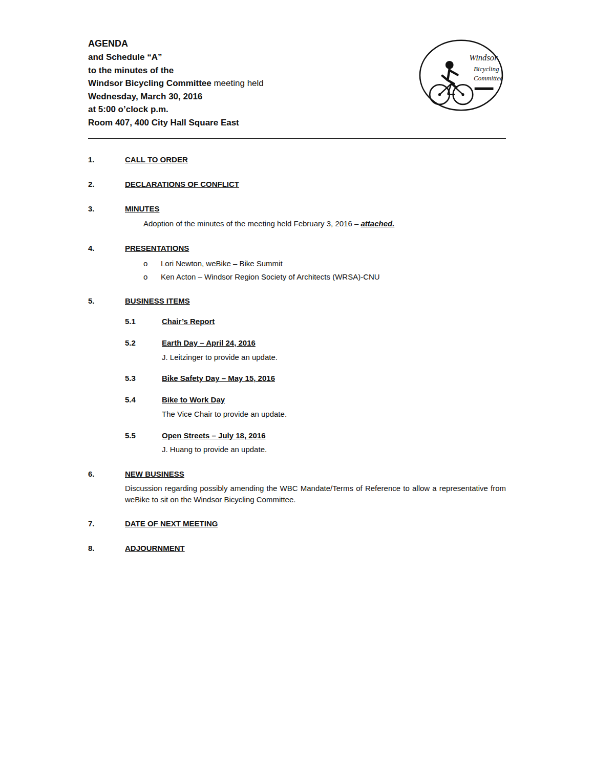AGENDA
and Schedule “A”
to the minutes of the
Windsor Bicycling Committee meeting held
Wednesday, March 30, 2016
at 5:00 o’clock p.m.
Room 407, 400 City Hall Square East
Windsor Bicycling Committee
1. Call to Order
2. Declarations of Conflict
3. Minutes
Adoption of the minutes of the meeting held February 3, 2016 – attached.
4. Presentations
Lori Newton, weBike – Bike Summit
Ken Acton – Windsor Region Society of Architects (WRSA)-CNU
5. Business Items
5.1 Chair’s Report
5.2 Earth Day – April 24, 2016
J. Leitzinger to provide an update.
5.3 Bike Safety Day – May 15, 2016
5.4 Bike to Work Day
The Vice Chair to provide an update.
5.5 Open Streets – July 18, 2016
J. Huang to provide an update.
6. New Business
Discussion regarding possibly amending the WBC Mandate/Terms of Reference to allow a representative from weBike to sit on the Windsor Bicycling Committee.
7. Date of Next Meeting
8. Adjournment